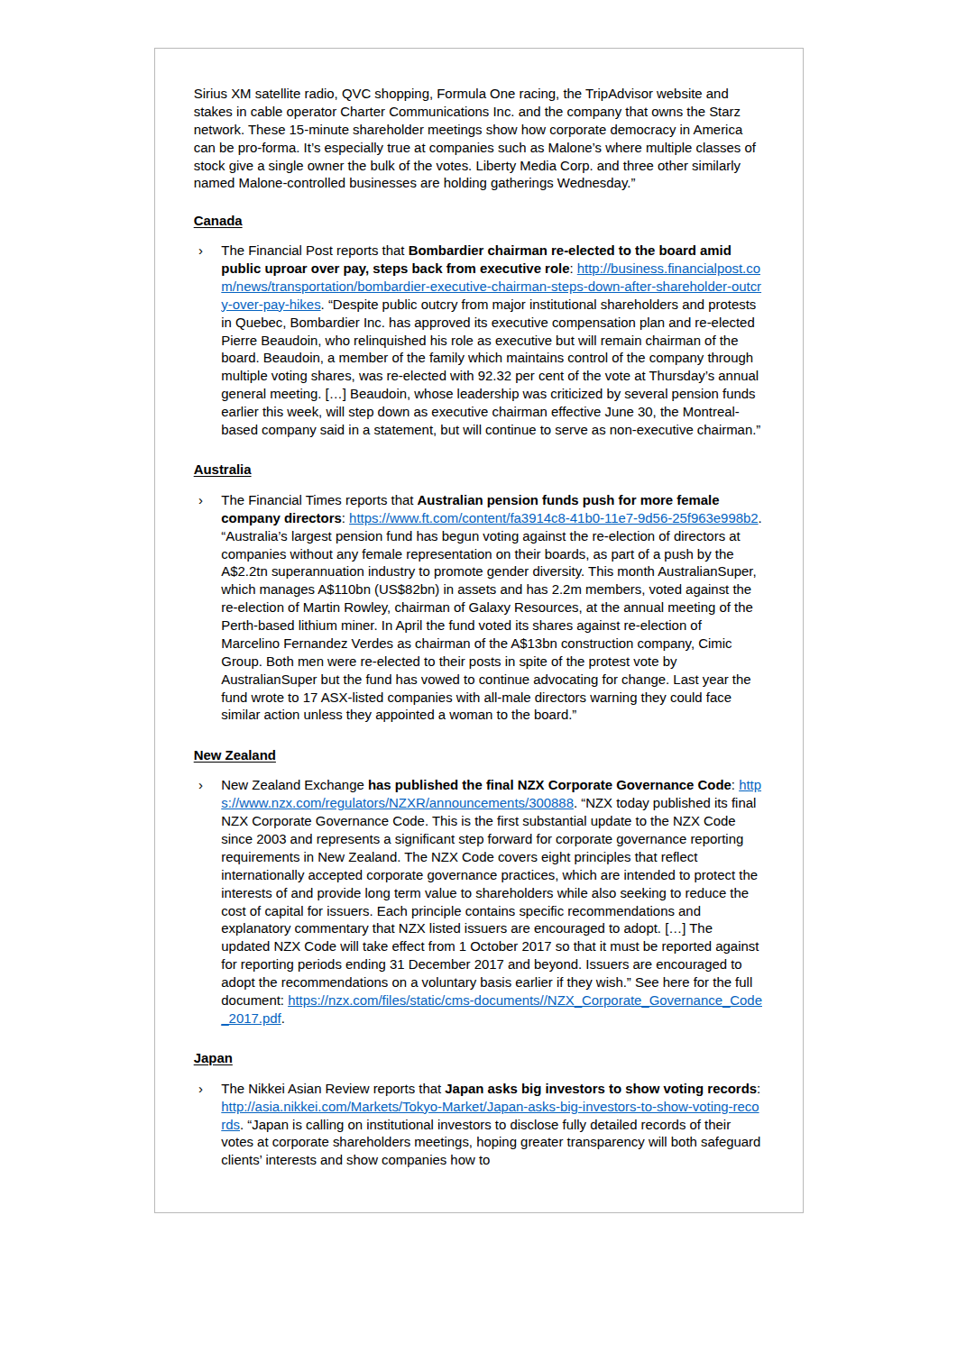Sirius XM satellite radio, QVC shopping, Formula One racing, the TripAdvisor website and stakes in cable operator Charter Communications Inc. and the company that owns the Starz network. These 15-minute shareholder meetings show how corporate democracy in America can be pro-forma. It’s especially true at companies such as Malone’s where multiple classes of stock give a single owner the bulk of the votes. Liberty Media Corp. and three other similarly named Malone-controlled businesses are holding gatherings Wednesday.”
Canada
The Financial Post reports that Bombardier chairman re-elected to the board amid public uproar over pay, steps back from executive role: http://business.financialpost.com/news/transportation/bombardier-executive-chairman-steps-down-after-shareholder-outcry-over-pay-hikes. “Despite public outcry from major institutional shareholders and protests in Quebec, Bombardier Inc. has approved its executive compensation plan and re-elected Pierre Beaudoin, who relinquished his role as executive but will remain chairman of the board. Beaudoin, a member of the family which maintains control of the company through multiple voting shares, was re-elected with 92.32 per cent of the vote at Thursday’s annual general meeting. […] Beaudoin, whose leadership was criticized by several pension funds earlier this week, will step down as executive chairman effective June 30, the Montreal-based company said in a statement, but will continue to serve as non-executive chairman.”
Australia
The Financial Times reports that Australian pension funds push for more female company directors: https://www.ft.com/content/fa3914c8-41b0-11e7-9d56-25f963e998b2. “Australia’s largest pension fund has begun voting against the re-election of directors at companies without any female representation on their boards, as part of a push by the A$2.2tn superannuation industry to promote gender diversity. This month AustralianSuper, which manages A$110bn (US$82bn) in assets and has 2.2m members, voted against the re-election of Martin Rowley, chairman of Galaxy Resources, at the annual meeting of the Perth-based lithium miner. In April the fund voted its shares against re-election of Marcelino Fernandez Verdes as chairman of the A$13bn construction company, Cimic Group. Both men were re-elected to their posts in spite of the protest vote by AustralianSuper but the fund has vowed to continue advocating for change. Last year the fund wrote to 17 ASX-listed companies with all-male directors warning they could face similar action unless they appointed a woman to the board.”
New Zealand
New Zealand Exchange has published the final NZX Corporate Governance Code: https://www.nzx.com/regulators/NZXR/announcements/300888. “NZX today published its final NZX Corporate Governance Code. This is the first substantial update to the NZX Code since 2003 and represents a significant step forward for corporate governance reporting requirements in New Zealand. The NZX Code covers eight principles that reflect internationally accepted corporate governance practices, which are intended to protect the interests of and provide long term value to shareholders while also seeking to reduce the cost of capital for issuers. Each principle contains specific recommendations and explanatory commentary that NZX listed issuers are encouraged to adopt. […] The updated NZX Code will take effect from 1 October 2017 so that it must be reported against for reporting periods ending 31 December 2017 and beyond. Issuers are encouraged to adopt the recommendations on a voluntary basis earlier if they wish.” See here for the full document: https://nzx.com/files/static/cms-documents//NZX_Corporate_Governance_Code_2017.pdf.
Japan
The Nikkei Asian Review reports that Japan asks big investors to show voting records: http://asia.nikkei.com/Markets/Tokyo-Market/Japan-asks-big-investors-to-show-voting-records. “Japan is calling on institutional investors to disclose fully detailed records of their votes at corporate shareholders meetings, hoping greater transparency will both safeguard clients’ interests and show companies how to